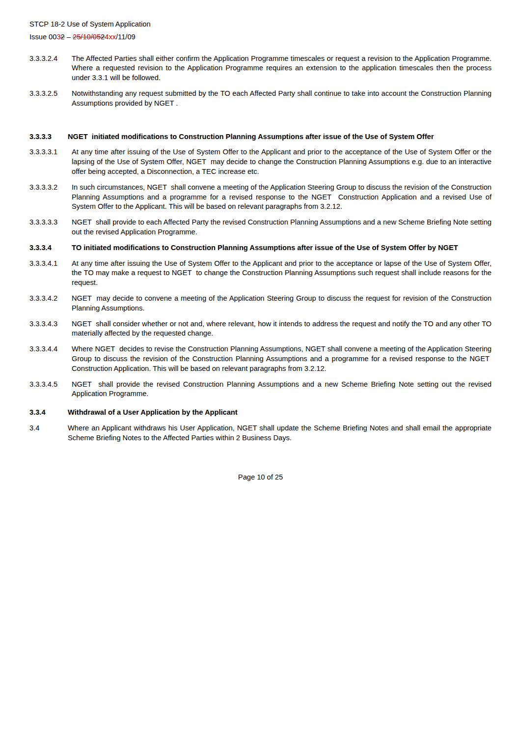STCP 18-2 Use of System Application
Issue 0032 – 25/10/0524xx/11/09
3.3.3.2.4
The Affected Parties shall either confirm the Application Programme timescales or request a revision to the Application Programme. Where a requested revision to the Application Programme requires an extension to the application timescales then the process under 3.3.1 will be followed.
3.3.3.2.5
Notwithstanding any request submitted by the TO each Affected Party shall continue to take into account the Construction Planning Assumptions provided by NGET .
3.3.3.3
NGET initiated modifications to Construction Planning Assumptions after issue of the Use of System Offer
3.3.3.3.1
At any time after issuing of the Use of System Offer to the Applicant and prior to the acceptance of the Use of System Offer or the lapsing of the Use of System Offer, NGET may decide to change the Construction Planning Assumptions e.g. due to an interactive offer being accepted, a Disconnection, a TEC increase etc.
3.3.3.3.2
In such circumstances, NGET shall convene a meeting of the Application Steering Group to discuss the revision of the Construction Planning Assumptions and a programme for a revised response to the NGET Construction Application and a revised Use of System Offer to the Applicant. This will be based on relevant paragraphs from 3.2.12.
3.3.3.3.3
NGET shall provide to each Affected Party the revised Construction Planning Assumptions and a new Scheme Briefing Note setting out the revised Application Programme.
3.3.3.4
TO initiated modifications to Construction Planning Assumptions after issue of the Use of System Offer by NGET
3.3.3.4.1
At any time after issuing the Use of System Offer to the Applicant and prior to the acceptance or lapse of the Use of System Offer, the TO may make a request to NGET to change the Construction Planning Assumptions such request shall include reasons for the request.
3.3.3.4.2
NGET may decide to convene a meeting of the Application Steering Group to discuss the request for revision of the Construction Planning Assumptions.
3.3.3.4.3
NGET shall consider whether or not and, where relevant, how it intends to address the request and notify the TO and any other TO materially affected by the requested change.
3.3.3.4.4
Where NGET decides to revise the Construction Planning Assumptions, NGET shall convene a meeting of the Application Steering Group to discuss the revision of the Construction Planning Assumptions and a programme for a revised response to the NGET Construction Application. This will be based on relevant paragraphs from 3.2.12.
3.3.3.4.5
NGET shall provide the revised Construction Planning Assumptions and a new Scheme Briefing Note setting out the revised Application Programme.
3.3.4
Withdrawal of a User Application by the Applicant
3.4
Where an Applicant withdraws his User Application, NGET shall update the Scheme Briefing Notes and shall email the appropriate Scheme Briefing Notes to the Affected Parties within 2 Business Days.
Page 10 of 25